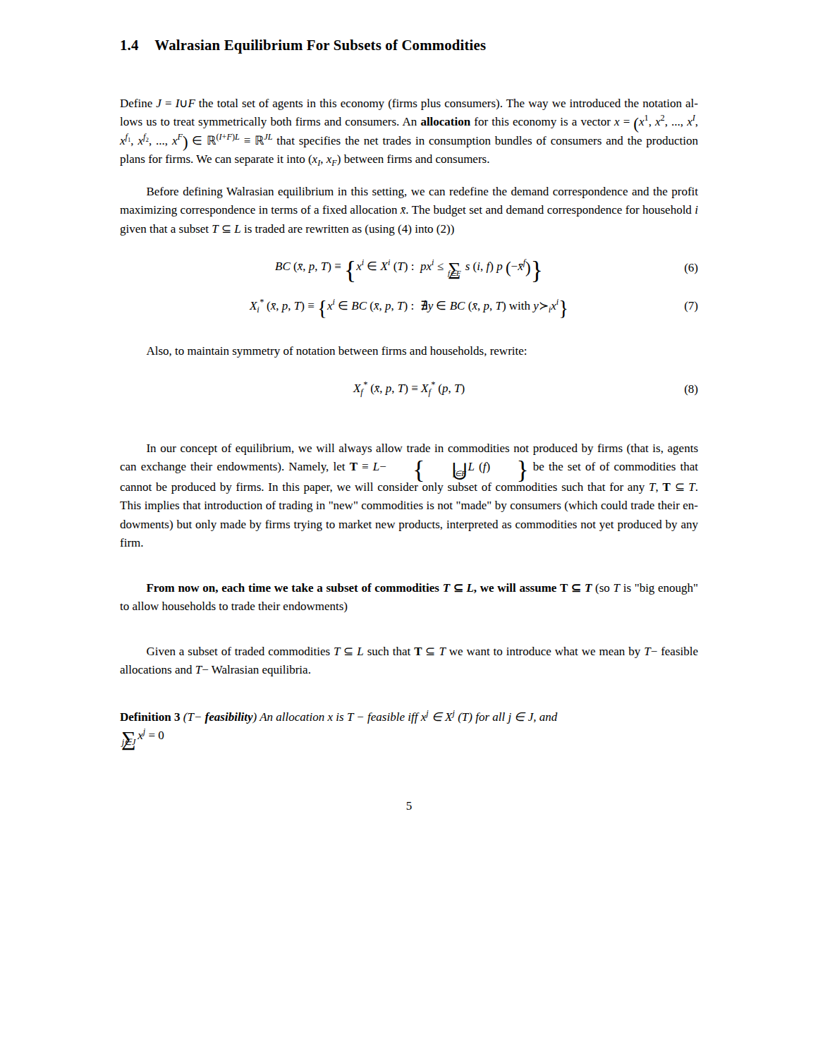1.4 Walrasian Equilibrium For Subsets of Commodities
Define J = I∪F the total set of agents in this economy (firms plus consumers). The way we introduced the notation allows us to treat symmetrically both firms and consumers. An allocation for this economy is a vector x = (x1, x2, ..., xI, xf1, xf2, ..., xF) ∈ ℝ(I+F)L ≡ ℝJL that specifies the net trades in consumption bundles of consumers and the production plans for firms. We can separate it into (xI, xF) between firms and consumers.
Before defining Walrasian equilibrium in this setting, we can redefine the demand correspondence and the profit maximizing correspondence in terms of a fixed allocation x̄. The budget set and demand correspondence for household i given that a subset T ⊆ L is traded are rewritten as (using (4) into (2))
BC (x̄, p, T) ≡ {xi ∈ Xi (T) : pxi ≤ ∑f∈F s (i, f) p (−x̄f)} (6)
Xi* (x̄, p, T) ≡ {xi ∈ BC (x̄, p, T) : ∄y ∈ BC (x̄, p, T) with y≻ixi} (7)
Also, to maintain symmetry of notation between firms and households, rewrite:
Xf* (x̄, p, T) ≡ Xf* (p, T) (8)
In our concept of equilibrium, we will always allow trade in commodities not produced by firms (that is, agents can exchange their endowments). Namely, let T ≡ L−{⋃f∈F L (f)} be the set of of commodities that cannot be produced by firms. In this paper, we will consider only subset of commodities such that for any T, T ⊆ T. This implies that introduction of trading in "new" commodities is not "made" by consumers (which could trade their endowments) but only made by firms trying to market new products, interpreted as commodities not yet produced by any firm.
From now on, each time we take a subset of commodities T ⊆ L, we will assume T ⊆ T (so T is "big enough" to allow households to trade their endowments)
Given a subset of traded commodities T ⊆ L such that T ⊆ T we want to introduce what we mean by T− feasible allocations and T− Walrasian equilibria.
Definition 3 (T− feasibility) An allocation x is T − feasible iff xj ∈ Xj (T) for all j ∈ J, and
∑j∈J xj = 0
5